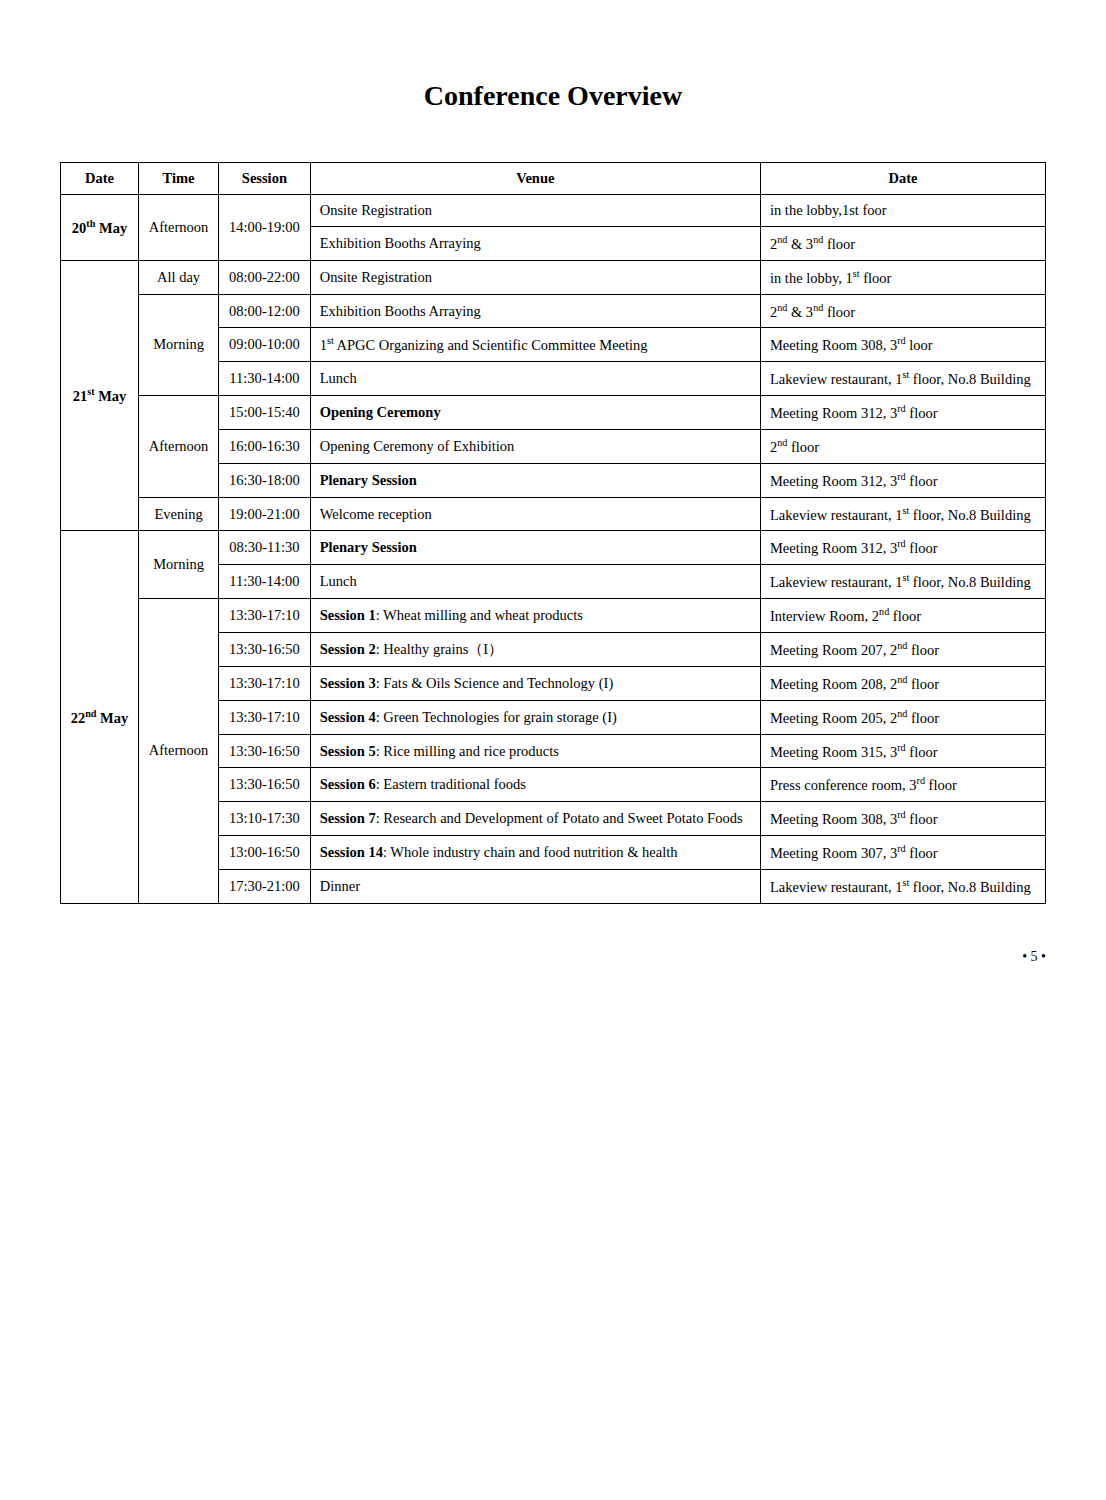Conference Overview
| Date | Time | Session | Venue | Date |
| --- | --- | --- | --- | --- |
| 20 th May | Afternoon | 14:00-19:00 | Onsite Registration | in the lobby,1st foor |
| Exhibition Booths Arraying | 2 nd & 3 nd floor |
| 21 st May | All day | 08:00-22:00 | Onsite Registration | in the lobby, 1 st floor |
| Morning | 08:00-12:00 | Exhibition Booths Arraying | 2 nd & 3 nd floor |
| 09:00-10:00 | 1 st APGC Organizing and Scientific Committee Meeting | Meeting Room 308, 3 rd loor |
| 11:30-14:00 | Lunch | Lakeview restaurant, 1 st floor, No.8 Building |
| Afternoon | 15:00-15:40 | Opening Ceremony | Meeting Room 312, 3 rd floor |
| 16:00-16:30 | Opening Ceremony of Exhibition | 2 nd floor |
| 16:30-18:00 | Plenary Session | Meeting Room 312, 3 rd floor |
| Evening | 19:00-21:00 | Welcome reception | Lakeview restaurant, 1 st floor, No.8 Building |
| 22 nd May | Morning | 08:30-11:30 | Plenary Session | Meeting Room 312, 3 rd floor |
| 11:30-14:00 | Lunch | Lakeview restaurant, 1 st floor, No.8 Building |
| Afternoon | 13:30-17:10 | Session 1 : Wheat milling and wheat products | Interview Room, 2 nd floor |
| 13:30-16:50 | Session 2 : Healthy grains（I） | Meeting Room 207, 2 nd floor |
| 13:30-17:10 | Session 3 : Fats & Oils Science and Technology (I) | Meeting Room 208, 2 nd floor |
| 13:30-17:10 | Session 4 : Green Technologies for grain storage (I) | Meeting Room 205, 2 nd floor |
| 13:30-16:50 | Session 5 : Rice milling and rice products | Meeting Room 315, 3 rd floor |
| 13:30-16:50 | Session 6 : Eastern traditional foods | Press conference room, 3 rd floor |
| 13:10-17:30 | Session 7 : Research and Development of Potato and Sweet Potato Foods | Meeting Room 308, 3 rd floor |
| 13:00-16:50 | Session 14 : Whole industry chain and food nutrition & health | Meeting Room 307, 3 rd floor |
| 17:30-21:00 | Dinner | Lakeview restaurant, 1 st floor, No.8 Building |
• 5 •